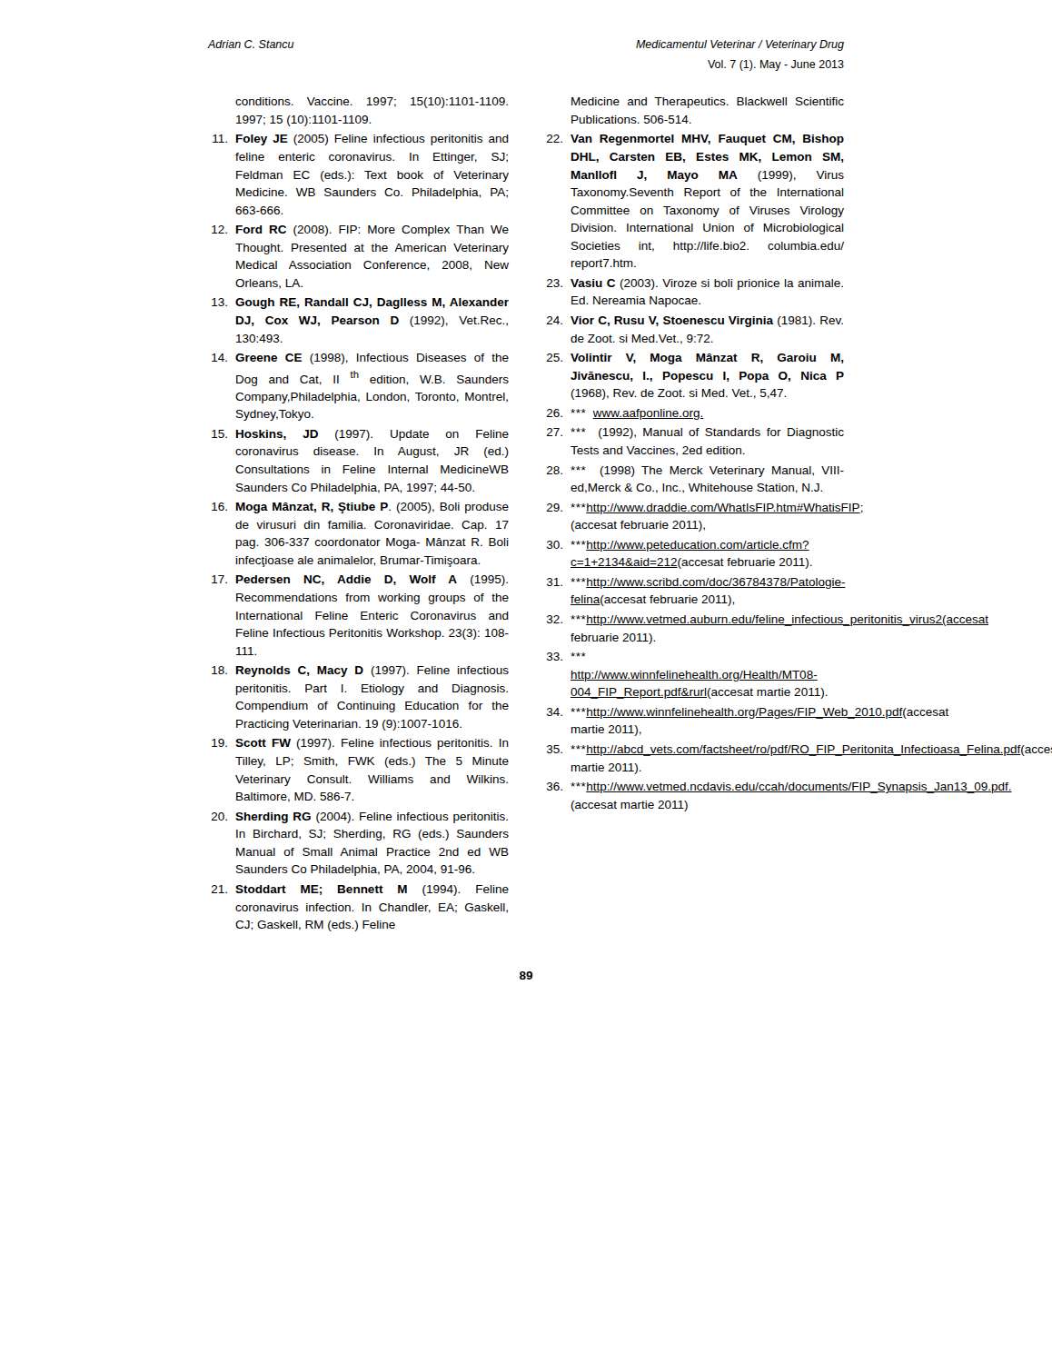Adrian C. Stancu
Medicamentul Veterinar / Veterinary Drug
Vol. 7 (1). May - June 2013
conditions. Vaccine. 1997; 15(10):1101-1109. 1997; 15 (10):1101-1109.
11. Foley JE (2005) Feline infectious peritonitis and feline enteric coronavirus. In Ettinger, SJ; Feldman EC (eds.): Text book of Veterinary Medicine. WB Saunders Co. Philadelphia, PA; 663-666.
12. Ford RC (2008). FIP: More Complex Than We Thought. Presented at the American Veterinary Medical Association Conference, 2008, New Orleans, LA.
13. Gough RE, Randall CJ, Daglless M, Alexander DJ, Cox WJ, Pearson D (1992), Vet.Rec., 130:493.
14. Greene CE (1998), Infectious Diseases of the Dog and Cat, II th edition, W.B. Saunders Company,Philadelphia, London, Toronto, Montrel, Sydney,Tokyo.
15. Hoskins, JD (1997). Update on Feline coronavirus disease. In August, JR (ed.) Consultations in Feline Internal MedicineWB Saunders Co Philadelphia, PA, 1997; 44-50.
16. Moga Mânzat, R, Ştiube P. (2005), Boli produse de virusuri din familia. Coronaviridae. Cap. 17 pag. 306-337 coordonator Moga- Mânzat R. Boli infecţioase ale animalelor, Brumar-Timişoara.
17. Pedersen NC, Addie D, Wolf A (1995). Recommendations from working groups of the International Feline Enteric Coronavirus and Feline Infectious Peritonitis Workshop. 23(3): 108-111.
18. Reynolds C, Macy D (1997). Feline infectious peritonitis. Part I. Etiology and Diagnosis. Compendium of Continuing Education for the Practicing Veterinarian. 19 (9):1007-1016.
19. Scott FW (1997). Feline infectious peritonitis. In Tilley, LP; Smith, FWK (eds.) The 5 Minute Veterinary Consult. Williams and Wilkins. Baltimore, MD. 586-7.
20. Sherding RG (2004). Feline infectious peritonitis. In Birchard, SJ; Sherding, RG (eds.) Saunders Manual of Small Animal Practice 2nd ed WB Saunders Co Philadelphia, PA, 2004, 91-96.
21. Stoddart ME; Bennett M (1994). Feline coronavirus infection. In Chandler, EA; Gaskell, CJ; Gaskell, RM (eds.) Feline
Medicine and Therapeutics. Blackwell Scientific Publications. 506-514.
22. Van Regenmortel MHV, Fauquet CM, Bishop DHL, Carsten EB, Estes MK, Lemon SM, Manllofl J, Mayo MA (1999), Virus Taxonomy.Seventh Report of the International Committee on Taxonomy of Viruses Virology Division. International Union of Microbiological Societies int, http://life.bio2. columbia.edu/ report7.htm.
23. Vasiu C (2003). Viroze si boli prionice la animale. Ed. Nereamia Napocae.
24. Vior C, Rusu V, Stoenescu Virginia (1981). Rev. de Zoot. si Med.Vet., 9:72.
25. Volintir V, Moga Mânzat R, Garoiu M, Jivănescu, I., Popescu I, Popa O, Nica P (1968), Rev. de Zoot. si Med. Vet., 5,47.
26.*** www.aafponline.org.
27.*** (1992), Manual of Standards for Diagnostic Tests and Vaccines, 2ed edition.
28.*** (1998) The Merck Veterinary Manual, VIII-ed,Merck & Co., Inc., Whitehouse Station, N.J.
29.***http://www.draddie.com/WhatIsFIP.htm#WhatisFIP; (accesat februarie 2011),
30.***http://www.peteducation.com/article.cfm?c=1+2134&aid=212(accesat februarie 2011).
31.***http://www.scribd.com/doc/36784378/Patologie-felina(accesat februarie 2011),
32.***http://www.vetmed.auburn.edu/feline_infectious_peritonitis_virus2(accesat februarie 2011).
33.***
http://www.winnfelinehealth.org/Health/MT08-004_FIP_Report.pdf&rurl(accesat martie 2011).
34.***http://www.winnfelinehealth.org/Pages/FIP_Web_2010.pdf(accesat martie 2011),
35.***http://abcd_vets.com/factsheet/ro/pdf/RO_FIP_Peritonita_Infectioasa_Felina.pdf(accesat martie 2011).
36.***http://www.vetmed.ncdavis.edu/ccah/documents/FIP_Synapsis_Jan13_09.pdf. (accesat martie 2011)
89